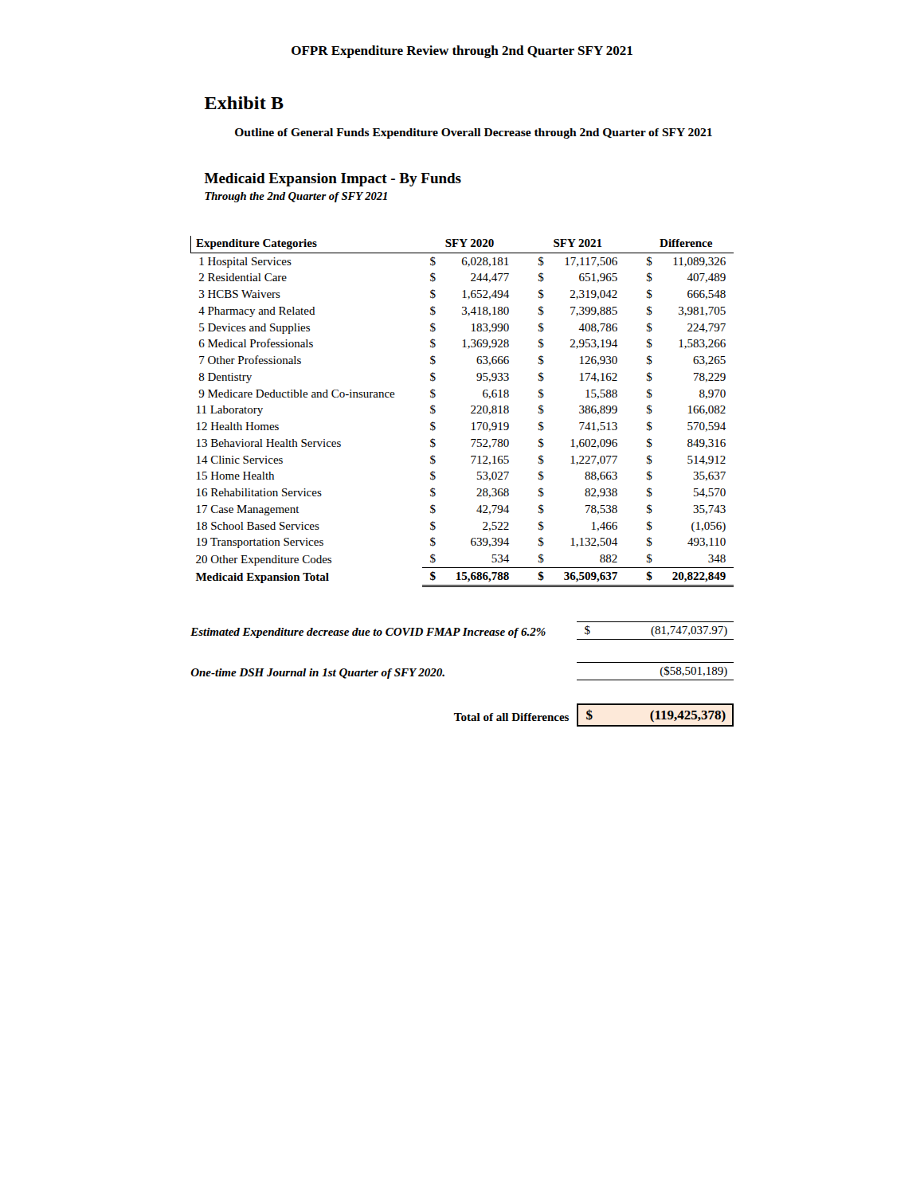OFPR Expenditure Review through 2nd Quarter SFY 2021
Exhibit B
Outline of General Funds Expenditure Overall Decrease through 2nd Quarter of SFY 2021
Medicaid Expansion Impact - By Funds
Through the 2nd Quarter of SFY 2021
| Expenditure Categories | SFY 2020 | | SFY 2021 | | Difference |
| --- | --- | --- | --- | --- | --- |
| 1 Hospital Services | $ | 6,028,181 | | $ | 17,117,506 | | $ | 11,089,326 |
| 2 Residential Care | $ | 244,477 | | $ | 651,965 | | $ | 407,489 |
| 3 HCBS Waivers | $ | 1,652,494 | | $ | 2,319,042 | | $ | 666,548 |
| 4 Pharmacy and Related | $ | 3,418,180 | | $ | 7,399,885 | | $ | 3,981,705 |
| 5 Devices and Supplies | $ | 183,990 | | $ | 408,786 | | $ | 224,797 |
| 6 Medical Professionals | $ | 1,369,928 | | $ | 2,953,194 | | $ | 1,583,266 |
| 7 Other Professionals | $ | 63,666 | | $ | 126,930 | | $ | 63,265 |
| 8 Dentistry | $ | 95,933 | | $ | 174,162 | | $ | 78,229 |
| 9 Medicare Deductible and Co-insurance | $ | 6,618 | | $ | 15,588 | | $ | 8,970 |
| 11 Laboratory | $ | 220,818 | | $ | 386,899 | | $ | 166,082 |
| 12 Health Homes | $ | 170,919 | | $ | 741,513 | | $ | 570,594 |
| 13 Behavioral Health Services | $ | 752,780 | | $ | 1,602,096 | | $ | 849,316 |
| 14 Clinic Services | $ | 712,165 | | $ | 1,227,077 | | $ | 514,912 |
| 15 Home Health | $ | 53,027 | | $ | 88,663 | | $ | 35,637 |
| 16 Rehabilitation Services | $ | 28,368 | | $ | 82,938 | | $ | 54,570 |
| 17 Case Management | $ | 42,794 | | $ | 78,538 | | $ | 35,743 |
| 18 School Based Services | $ | 2,522 | | $ | 1,466 | | $ | (1,056) |
| 19 Transportation Services | $ | 639,394 | | $ | 1,132,504 | | $ | 493,110 |
| 20 Other Expenditure Codes | $ | 534 | | $ | 882 | | $ | 348 |
| Medicaid Expansion Total | $ | 15,686,788 | | $ | 36,509,637 | | $ | 20,822,849 |
Estimated Expenditure decrease due to COVID FMAP Increase of 6.2%
$ (81,747,037.97)
One-time DSH Journal in 1st Quarter of SFY 2020.
($58,501,189)
Total of all Differences
$ (119,425,378)